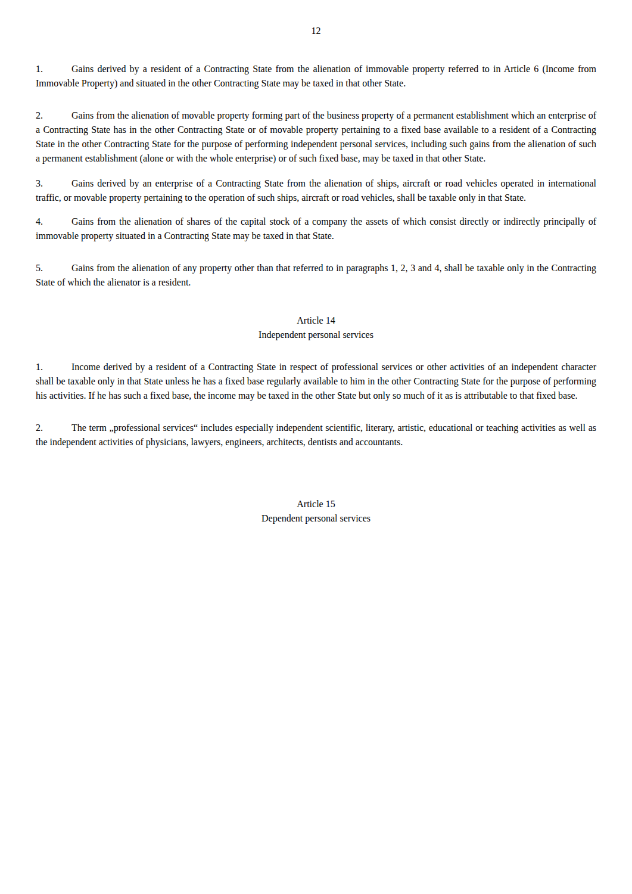12
1. Gains derived by a resident of a Contracting State from the alienation of immovable property referred to in Article 6 (Income from Immovable Property) and situated in the other Contracting State may be taxed in that other State.
2. Gains from the alienation of movable property forming part of the business property of a permanent establishment which an enterprise of a Contracting State has in the other Contracting State or of movable property pertaining to a fixed base available to a resident of a Contracting State in the other Contracting State for the purpose of performing independent personal services, including such gains from the alienation of such a permanent establishment (alone or with the whole enterprise) or of such fixed base, may be taxed in that other State.
3. Gains derived by an enterprise of a Contracting State from the alienation of ships, aircraft or road vehicles operated in international traffic, or movable property pertaining to the operation of such ships, aircraft or road vehicles, shall be taxable only in that State.
4. Gains from the alienation of shares of the capital stock of a company the assets of which consist directly or indirectly principally of immovable property situated in a Contracting State may be taxed in that State.
5. Gains from the alienation of any property other than that referred to in paragraphs 1, 2, 3 and 4, shall be taxable only in the Contracting State of which the alienator is a resident.
Article 14
Independent personal services
1. Income derived by a resident of a Contracting State in respect of professional services or other activities of an independent character shall be taxable only in that State unless he has a fixed base regularly available to him in the other Contracting State for the purpose of performing his activities. If he has such a fixed base, the income may be taxed in the other State but only so much of it as is attributable to that fixed base.
2. The term „professional services“ includes especially independent scientific, literary, artistic, educational or teaching activities as well as the independent activities of physicians, lawyers, engineers, architects, dentists and accountants.
Article 15
Dependent personal services